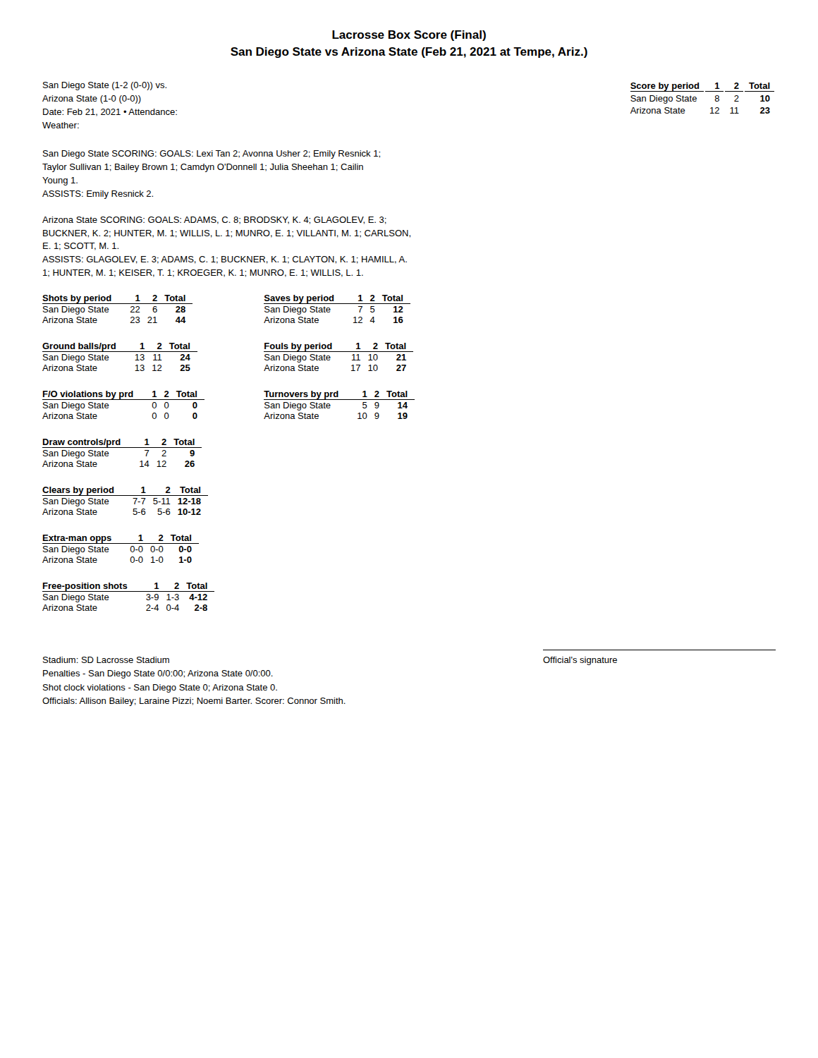Lacrosse Box Score (Final)
San Diego State vs Arizona State (Feb 21, 2021 at Tempe, Ariz.)
San Diego State (1-2 (0-0)) vs.
Arizona State (1-0 (0-0))
Date: Feb 21, 2021 • Attendance:
Weather:
| Score by period | 1 | 2 | Total |
| --- | --- | --- | --- |
| San Diego State | 8 | 2 | 10 |
| Arizona State | 12 | 11 | 23 |
San Diego State SCORING: GOALS: Lexi Tan 2; Avonna Usher 2; Emily Resnick 1;
Taylor Sullivan 1; Bailey Brown 1; Camdyn O'Donnell 1; Julia Sheehan 1; Cailin
Young 1.
ASSISTS: Emily Resnick 2.
Arizona State SCORING: GOALS: ADAMS, C. 8; BRODSKY, K. 4; GLAGOLEV, E. 3;
BUCKNER, K. 2; HUNTER, M. 1; WILLIS, L. 1; MUNRO, E. 1; VILLANTI, M. 1; CARLSON,
E. 1; SCOTT, M. 1.
ASSISTS: GLAGOLEV, E. 3; ADAMS, C. 1; BUCKNER, K. 1; CLAYTON, K. 1; HAMILL, A.
1; HUNTER, M. 1; KEISER, T. 1; KROEGER, K. 1; MUNRO, E. 1; WILLIS, L. 1.
| Shots by period | 1 | 2 | Total |
| --- | --- | --- | --- |
| San Diego State | 22 | 6 | 28 |
| Arizona State | 23 | 21 | 44 |
| Ground balls/prd | 1 | 2 | Total |
| --- | --- | --- | --- |
| San Diego State | 13 | 11 | 24 |
| Arizona State | 13 | 12 | 25 |
| F/O violations by prd | 1 | 2 | Total |
| --- | --- | --- | --- |
| San Diego State | 0 | 0 | 0 |
| Arizona State | 0 | 0 | 0 |
| Draw controls/prd | 1 | 2 | Total |
| --- | --- | --- | --- |
| San Diego State | 7 | 2 | 9 |
| Arizona State | 14 | 12 | 26 |
| Clears by period | 1 | 2 | Total |
| --- | --- | --- | --- |
| San Diego State | 7-7 | 5-11 | 12-18 |
| Arizona State | 5-6 | 5-6 | 10-12 |
| Extra-man opps | 1 | 2 | Total |
| --- | --- | --- | --- |
| San Diego State | 0-0 | 0-0 | 0-0 |
| Arizona State | 0-0 | 1-0 | 1-0 |
| Free-position shots | 1 | 2 | Total |
| --- | --- | --- | --- |
| San Diego State | 3-9 | 1-3 | 4-12 |
| Arizona State | 2-4 | 0-4 | 2-8 |
| Saves by period | 1 | 2 | Total |
| --- | --- | --- | --- |
| San Diego State | 7 | 5 | 12 |
| Arizona State | 12 | 4 | 16 |
| Fouls by period | 1 | 2 | Total |
| --- | --- | --- | --- |
| San Diego State | 11 | 10 | 21 |
| Arizona State | 17 | 10 | 27 |
| Turnovers by prd | 1 | 2 | Total |
| --- | --- | --- | --- |
| San Diego State | 5 | 9 | 14 |
| Arizona State | 10 | 9 | 19 |
Stadium: SD Lacrosse Stadium
Official's signature
Penalties - San Diego State 0/0:00; Arizona State 0/0:00.
Shot clock violations - San Diego State 0; Arizona State 0.
Officials: Allison Bailey; Laraine Pizzi; Noemi Barter. Scorer: Connor Smith.